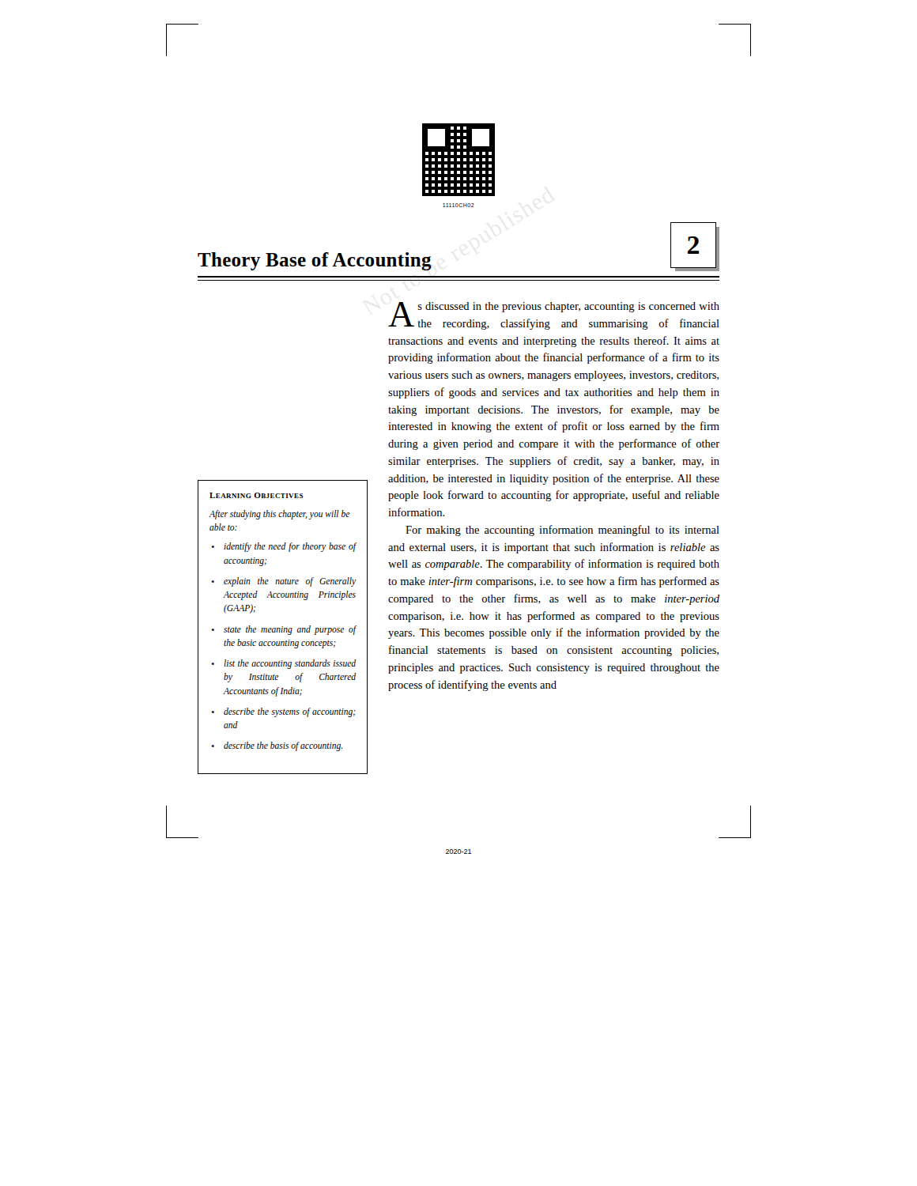11110CH02
Theory Base of Accounting
2
LEARNING OBJECTIVES
After studying this chapter, you will be able to:
identify the need for theory base of accounting;
explain the nature of Generally Accepted Accounting Principles (GAAP);
state the meaning and purpose of the basic accounting concepts;
list the accounting standards issued by Institute of Chartered Accountants of India;
describe the systems of accounting; and
describe the basis of accounting.
As discussed in the previous chapter, accounting is concerned with the recording, classifying and summarising of financial transactions and events and interpreting the results thereof. It aims at providing information about the financial performance of a firm to its various users such as owners, managers employees, investors, creditors, suppliers of goods and services and tax authorities and help them in taking important decisions. The investors, for example, may be interested in knowing the extent of profit or loss earned by the firm during a given period and compare it with the performance of other similar enterprises. The suppliers of credit, say a banker, may, in addition, be interested in liquidity position of the enterprise. All these people look forward to accounting for appropriate, useful and reliable information.
For making the accounting information meaningful to its internal and external users, it is important that such information is reliable as well as comparable. The comparability of information is required both to make inter-firm comparisons, i.e. to see how a firm has performed as compared to the other firms, as well as to make inter-period comparison, i.e. how it has performed as compared to the previous years. This becomes possible only if the information provided by the financial statements is based on consistent accounting policies, principles and practices. Such consistency is required throughout the process of identifying the events and
Not to be republished
2020-21